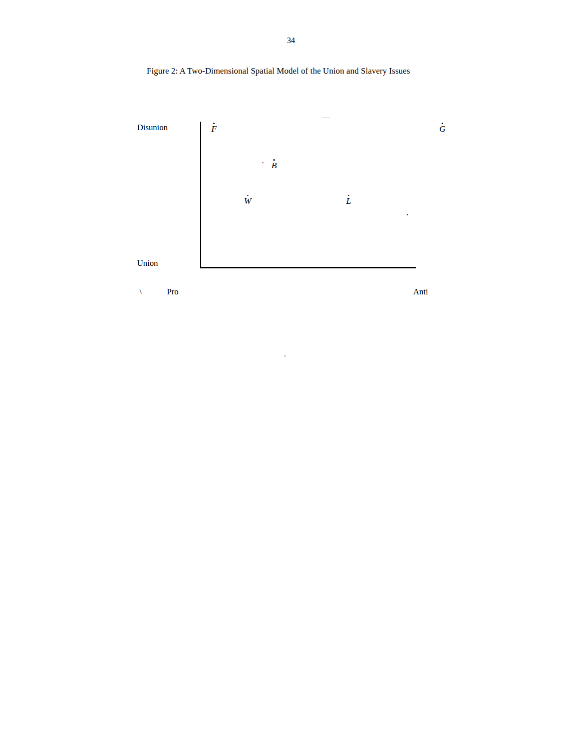34
Figure 2: A Two-Dimensional Spatial Model of the Union and Slavery Issues
Disunion Union Pro Anti \
— F G ' B W L ,
·